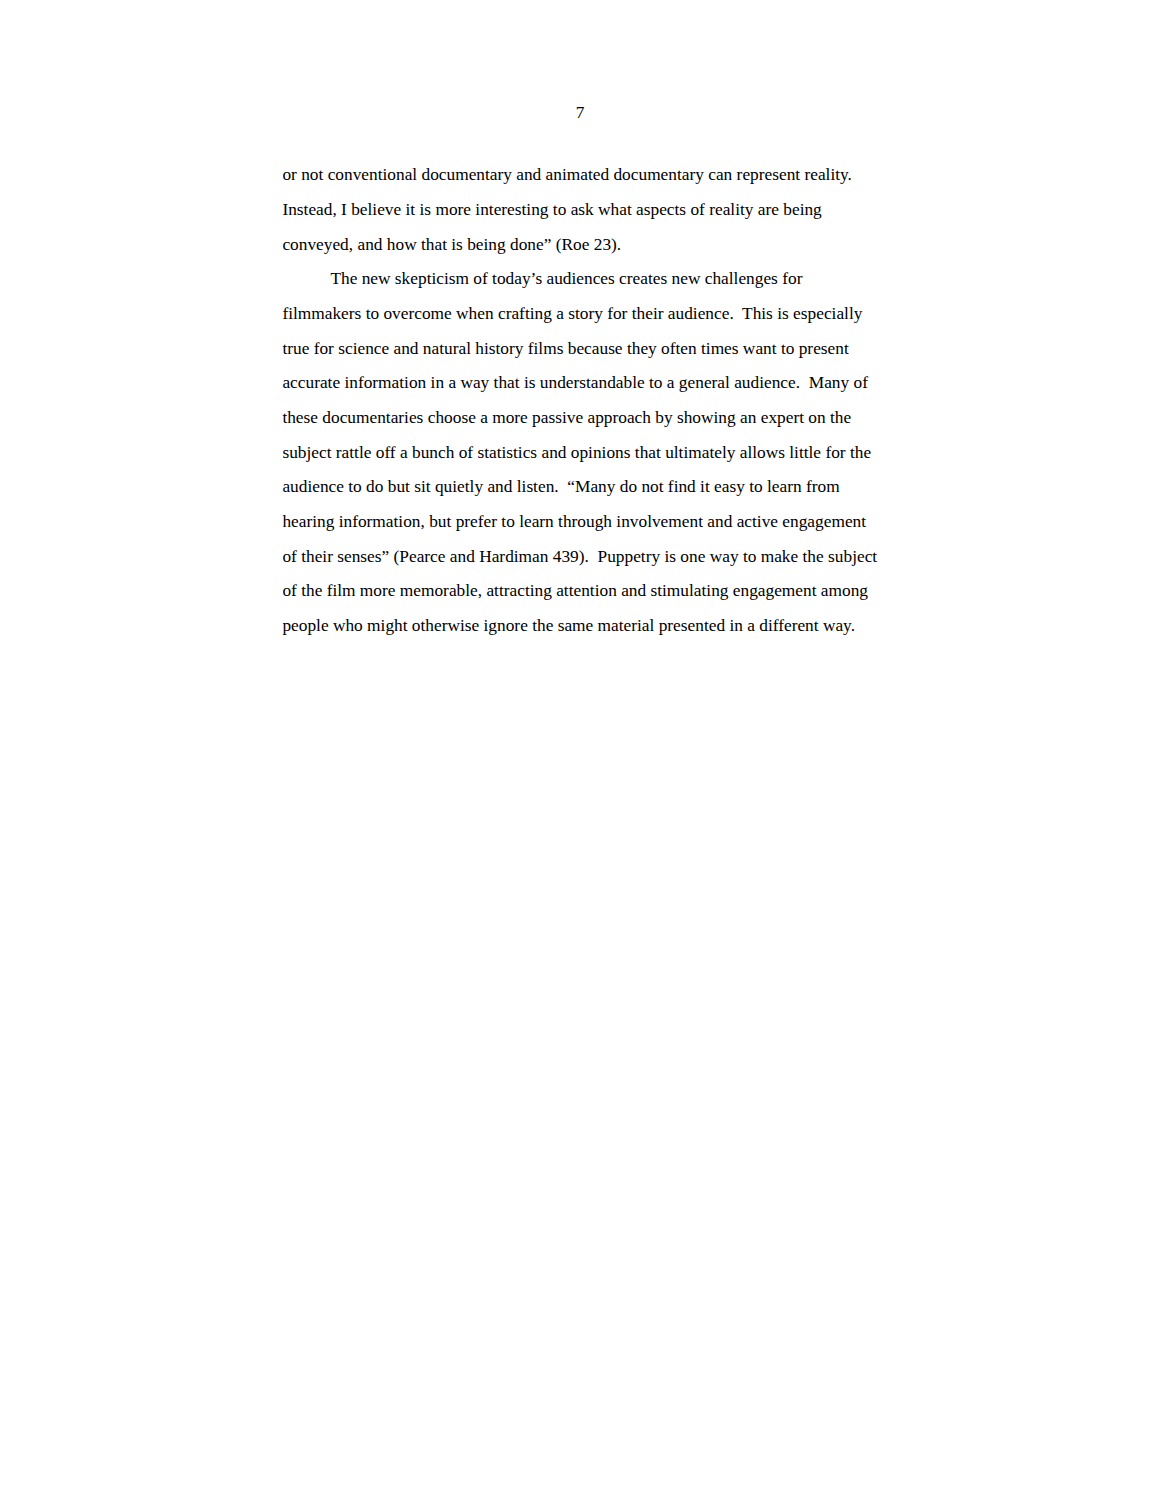7
or not conventional documentary and animated documentary can represent reality. Instead, I believe it is more interesting to ask what aspects of reality are being conveyed, and how that is being done” (Roe 23).
The new skepticism of today’s audiences creates new challenges for filmmakers to overcome when crafting a story for their audience. This is especially true for science and natural history films because they often times want to present accurate information in a way that is understandable to a general audience. Many of these documentaries choose a more passive approach by showing an expert on the subject rattle off a bunch of statistics and opinions that ultimately allows little for the audience to do but sit quietly and listen. “Many do not find it easy to learn from hearing information, but prefer to learn through involvement and active engagement of their senses” (Pearce and Hardiman 439). Puppetry is one way to make the subject of the film more memorable, attracting attention and stimulating engagement among people who might otherwise ignore the same material presented in a different way.